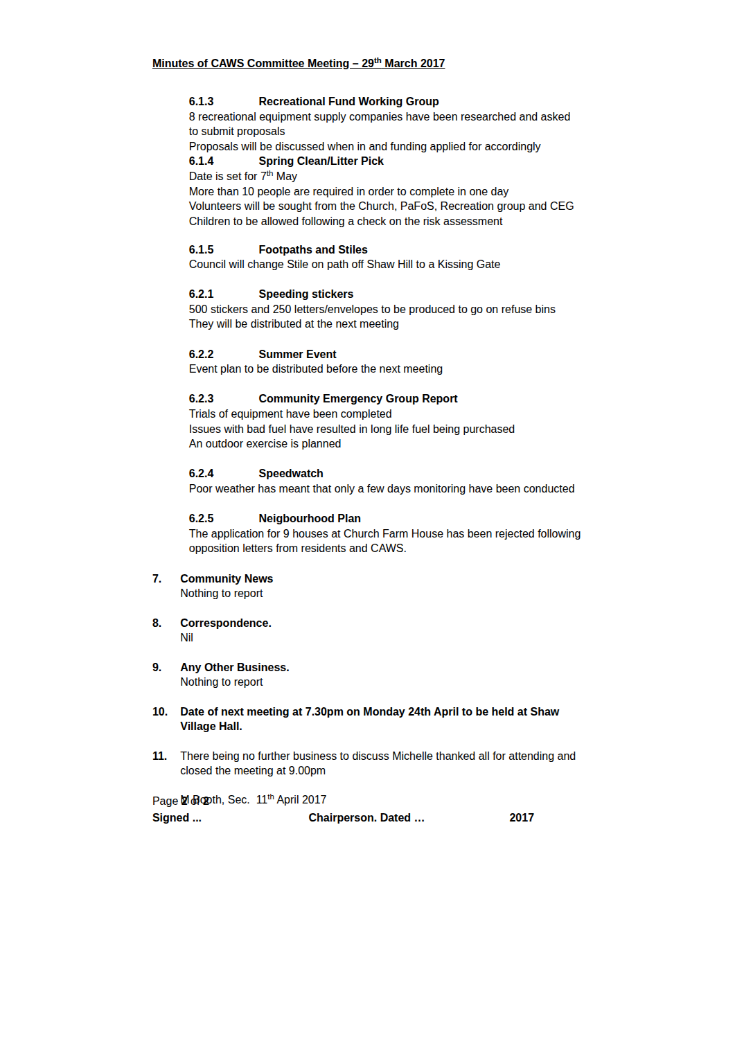Minutes of CAWS Committee Meeting – 29th March 2017
6.1.3 Recreational Fund Working Group
8 recreational equipment supply companies have been researched and asked to submit proposals
Proposals will be discussed when in and funding applied for accordingly
6.1.4 Spring Clean/Litter Pick
Date is set for 7th May
More than 10 people are required in order to complete in one day
Volunteers will be sought from the Church, PaFoS, Recreation group and CEG
Children to be allowed following a check on the risk assessment
6.1.5 Footpaths and Stiles
Council will change Stile on path off Shaw Hill to a Kissing Gate
6.2.1 Speeding stickers
500 stickers and 250 letters/envelopes to be produced to go on refuse bins
They will be distributed at the next meeting
6.2.2 Summer Event
Event plan to be distributed before the next meeting
6.2.3 Community Emergency Group Report
Trials of equipment have been completed
Issues with bad fuel have resulted in long life fuel being purchased
An outdoor exercise is planned
6.2.4 Speedwatch
Poor weather has meant that only a few days monitoring have been conducted
6.2.5 Neigbourhood Plan
The application for 9 houses at Church Farm House has been rejected following opposition letters from residents and CAWS.
7.
Community News
Nothing to report
8.
Correspondence.
Nil
9.
Any Other Business.
Nothing to report
10.
Date of next meeting at 7.30pm on Monday 24th April to be held at Shaw Village Hall.
11.
There being no further business to discuss Michelle thanked all for attending and closed the meeting at 9.00pm
M Booth, Sec. 11th April 2017
Page 2 of 2
Signed ... Chairperson. Dated … 2017